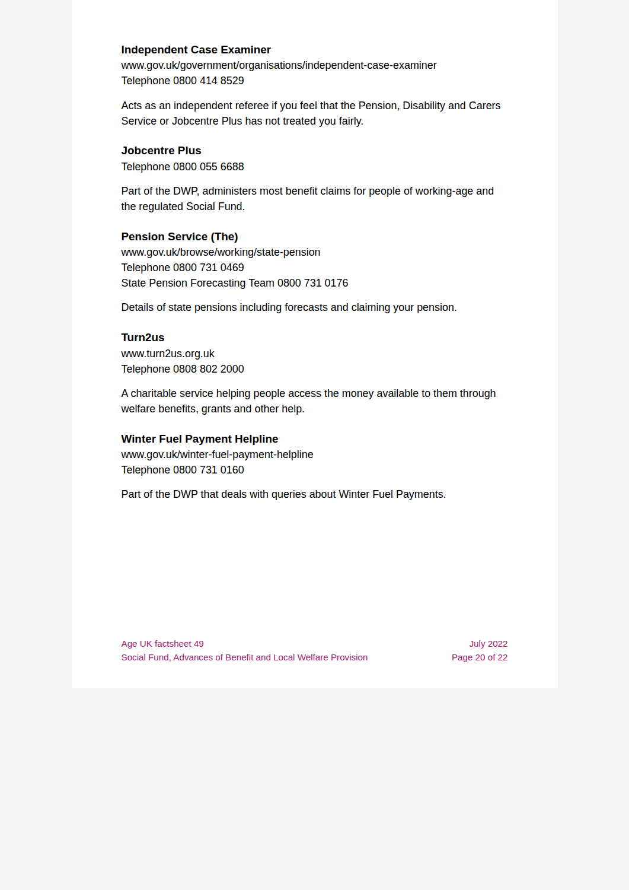Independent Case Examiner
www.gov.uk/government/organisations/independent-case-examiner
Telephone 0800 414 8529
Acts as an independent referee if you feel that the Pension, Disability and Carers Service or Jobcentre Plus has not treated you fairly.
Jobcentre Plus
Telephone 0800 055 6688
Part of the DWP, administers most benefit claims for people of working-age and the regulated Social Fund.
Pension Service (The)
www.gov.uk/browse/working/state-pension
Telephone 0800 731 0469
State Pension Forecasting Team 0800 731 0176
Details of state pensions including forecasts and claiming your pension.
Turn2us
www.turn2us.org.uk
Telephone 0808 802 2000
A charitable service helping people access the money available to them through welfare benefits, grants and other help.
Winter Fuel Payment Helpline
www.gov.uk/winter-fuel-payment-helpline
Telephone 0800 731 0160
Part of the DWP that deals with queries about Winter Fuel Payments.
| Age UK factsheet 49 | July 2022 |
| Social Fund, Advances of Benefit and Local Welfare Provision | Page 20 of 22 |